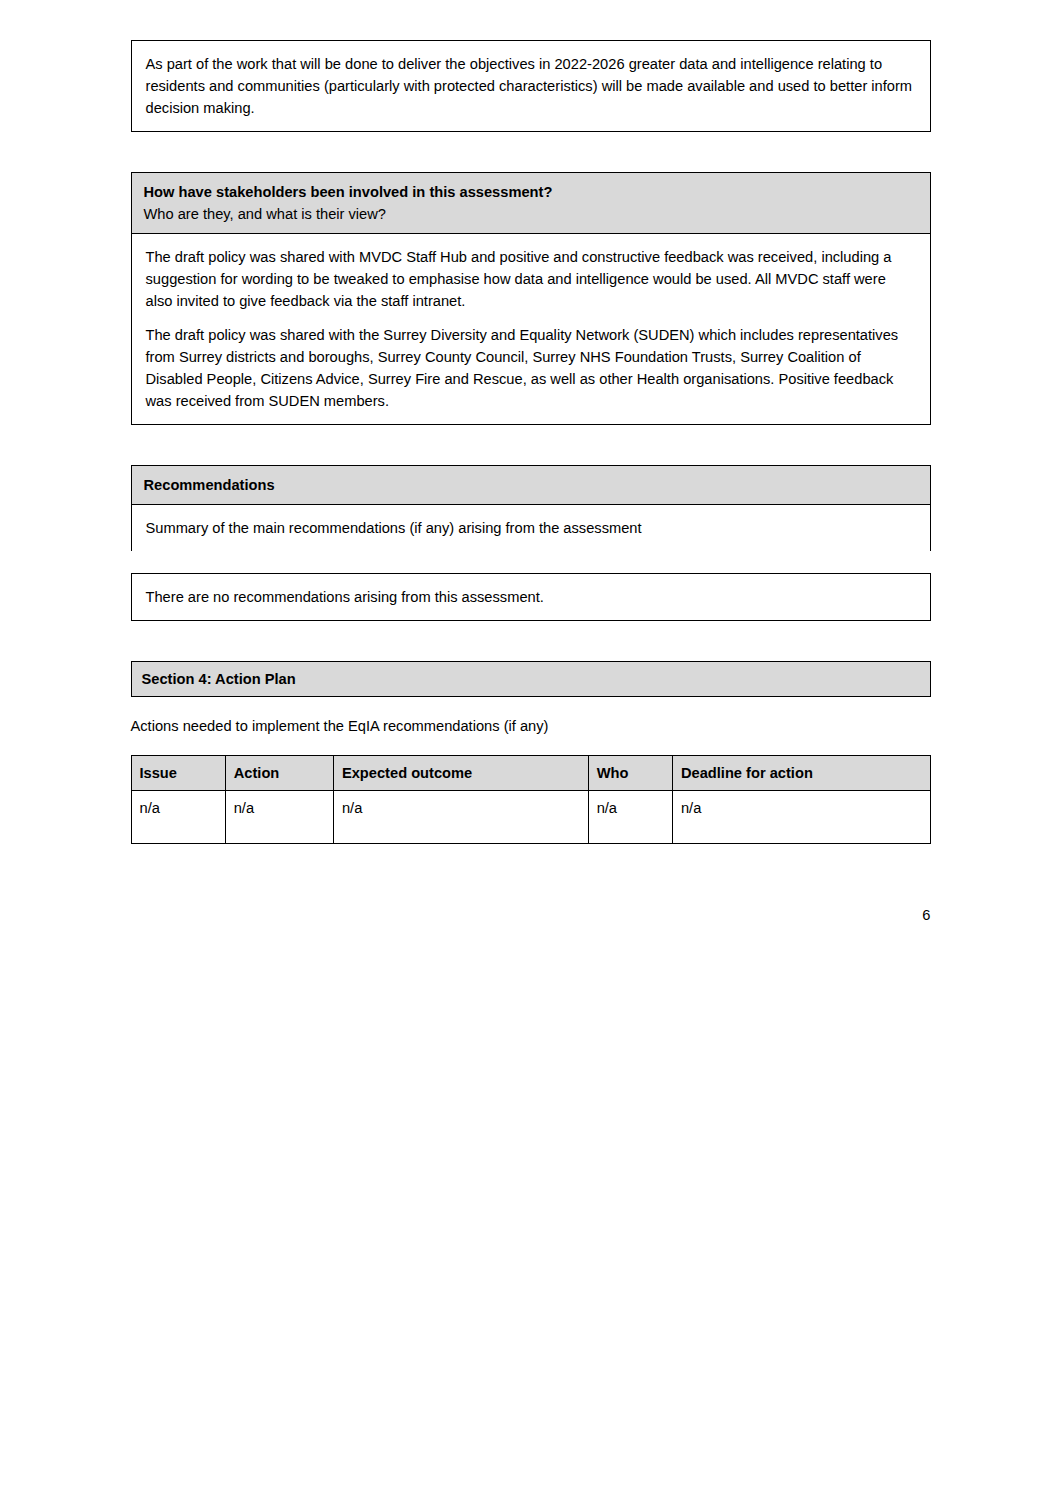As part of the work that will be done to deliver the objectives in 2022-2026 greater data and intelligence relating to residents and communities (particularly with protected characteristics) will be made available and used to better inform decision making.
How have stakeholders been involved in this assessment?
Who are they, and what is their view?
The draft policy was shared with MVDC Staff Hub and positive and constructive feedback was received, including a suggestion for wording to be tweaked to emphasise how data and intelligence would be used. All MVDC staff were also invited to give feedback via the staff intranet.
The draft policy was shared with the Surrey Diversity and Equality Network (SUDEN) which includes representatives from Surrey districts and boroughs, Surrey County Council, Surrey NHS Foundation Trusts, Surrey Coalition of Disabled People, Citizens Advice, Surrey Fire and Rescue, as well as other Health organisations. Positive feedback was received from SUDEN members.
Recommendations
Summary of the main recommendations (if any) arising from the assessment
There are no recommendations arising from this assessment.
Section 4: Action Plan
Actions needed to implement the EqIA recommendations (if any)
| Issue | Action | Expected outcome | Who | Deadline for action |
| --- | --- | --- | --- | --- |
| n/a | n/a | n/a | n/a | n/a |
6